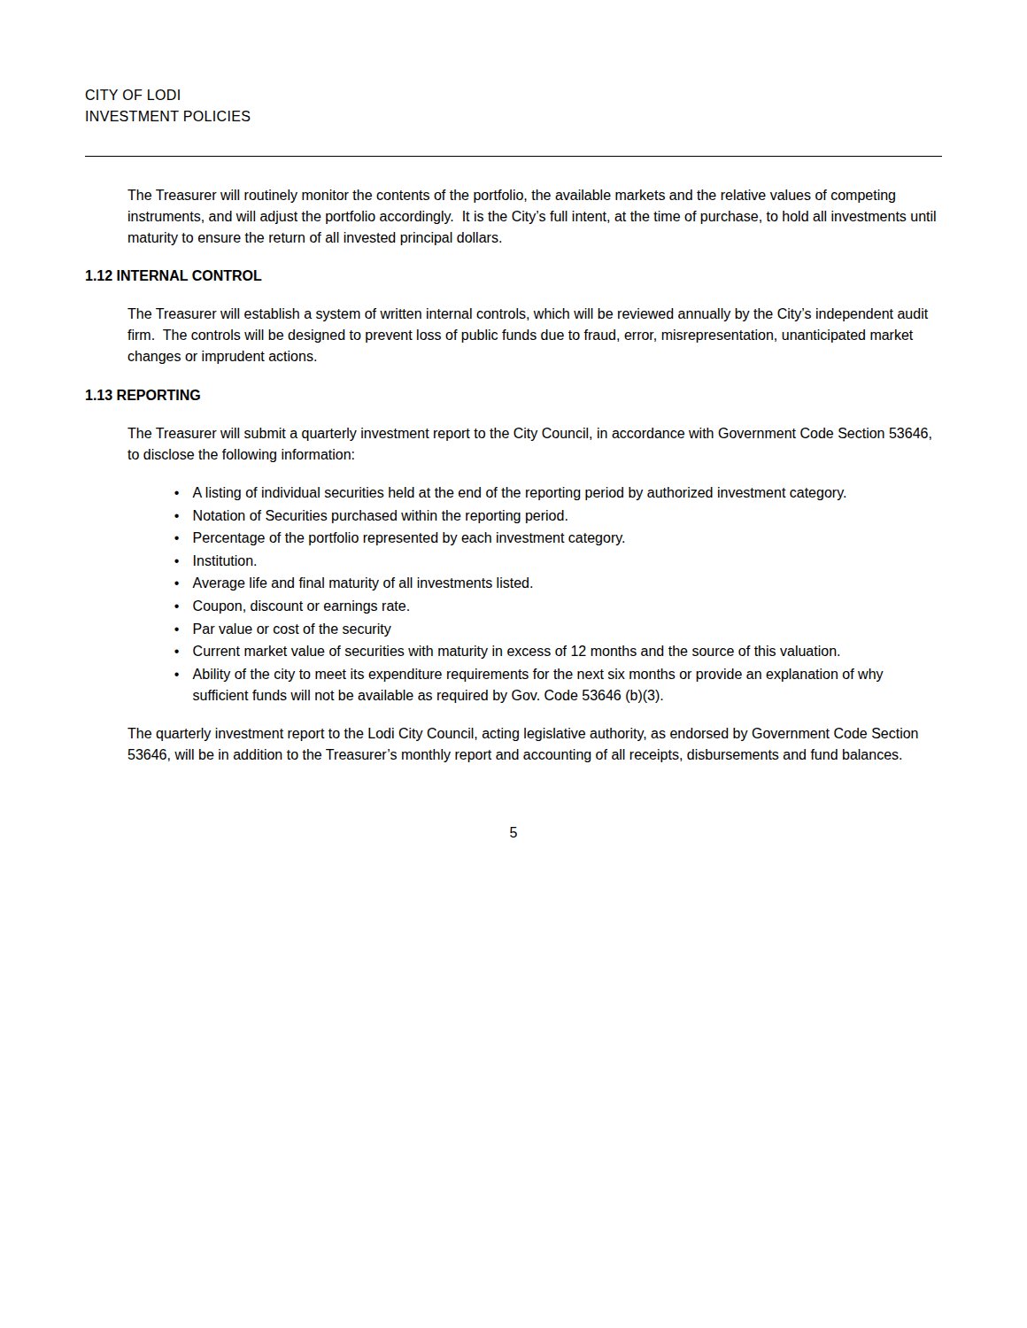CITY OF LODI
INVESTMENT POLICIES
The Treasurer will routinely monitor the contents of the portfolio, the available markets and the relative values of competing instruments, and will adjust the portfolio accordingly. It is the City’s full intent, at the time of purchase, to hold all investments until maturity to ensure the return of all invested principal dollars.
1.12 INTERNAL CONTROL
The Treasurer will establish a system of written internal controls, which will be reviewed annually by the City’s independent audit firm. The controls will be designed to prevent loss of public funds due to fraud, error, misrepresentation, unanticipated market changes or imprudent actions.
1.13 REPORTING
The Treasurer will submit a quarterly investment report to the City Council, in accordance with Government Code Section 53646, to disclose the following information:
A listing of individual securities held at the end of the reporting period by authorized investment category.
Notation of Securities purchased within the reporting period.
Percentage of the portfolio represented by each investment category.
Institution.
Average life and final maturity of all investments listed.
Coupon, discount or earnings rate.
Par value or cost of the security
Current market value of securities with maturity in excess of 12 months and the source of this valuation.
Ability of the city to meet its expenditure requirements for the next six months or provide an explanation of why sufficient funds will not be available as required by Gov. Code 53646 (b)(3).
The quarterly investment report to the Lodi City Council, acting legislative authority, as endorsed by Government Code Section 53646, will be in addition to the Treasurer’s monthly report and accounting of all receipts, disbursements and fund balances.
5